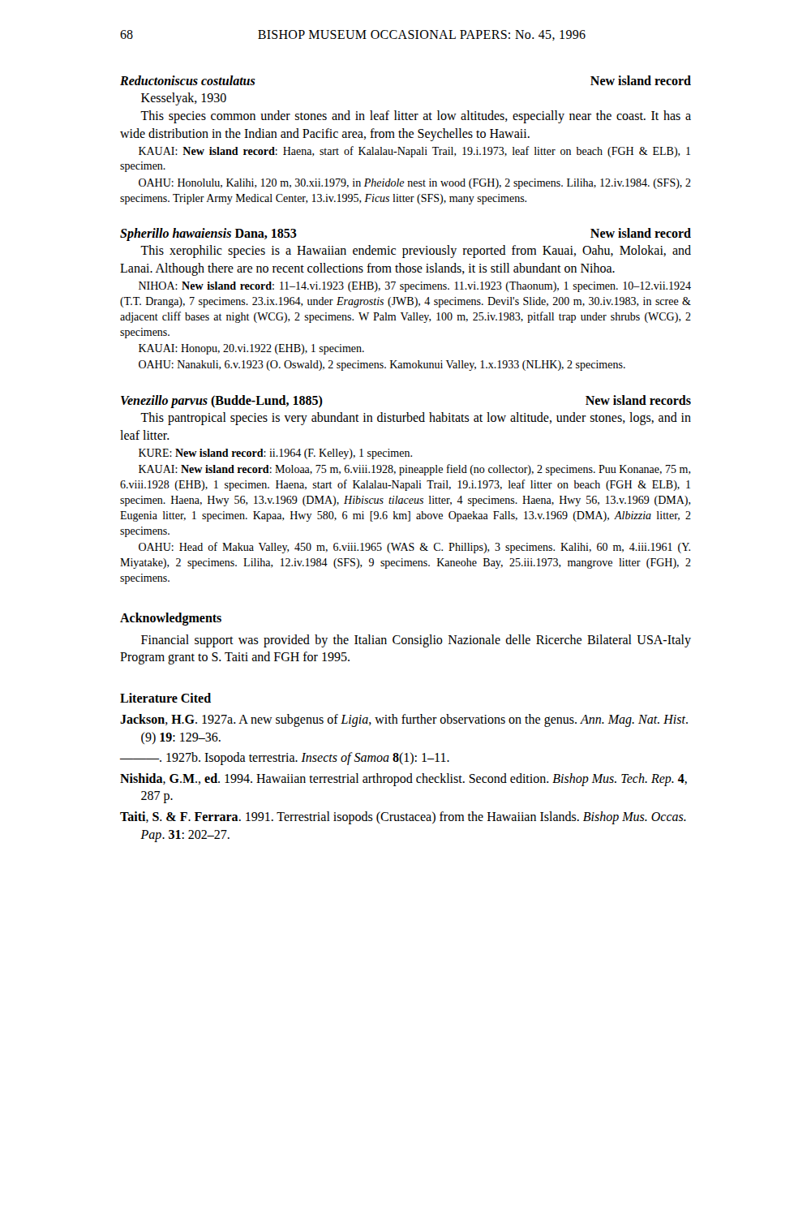68 BISHOP MUSEUM OCCASIONAL PAPERS: No. 45, 1996
Reductoniscus costulatus New island record
Kesselyak, 1930
This species common under stones and in leaf litter at low altitudes, especially near the coast. It has a wide distribution in the Indian and Pacific area, from the Seychelles to Hawaii.
Kauai: New island record: Haena, start of Kalalau-Napali Trail, 19.i.1973, leaf litter on beach (FGH & ELB), 1 specimen.
Oahu: Honolulu, Kalihi, 120 m, 30.xii.1979, in Pheidole nest in wood (FGH), 2 specimens. Liliha, 12.iv.1984. (SFS), 2 specimens. Tripler Army Medical Center, 13.iv.1995, Ficus litter (SFS), many specimens.
Spherillo hawaiensis Dana, 1853 New island record
This xerophilic species is a Hawaiian endemic previously reported from Kauai, Oahu, Molokai, and Lanai. Although there are no recent collections from those islands, it is still abundant on Nihoa.
Nihoa: New island record: 11–14.vi.1923 (EHB), 37 specimens. 11.vi.1923 (Thaonum), 1 specimen. 10–12.vii.1924 (T.T. Dranga), 7 specimens. 23.ix.1964, under Eragrostis (JWB), 4 specimens. Devil's Slide, 200 m, 30.iv.1983, in scree & adjacent cliff bases at night (WCG), 2 specimens. W Palm Valley, 100 m, 25.iv.1983, pitfall trap under shrubs (WCG), 2 specimens.
Kauai: Honopu, 20.vi.1922 (EHB), 1 specimen.
Oahu: Nanakuli, 6.v.1923 (O. Oswald), 2 specimens. Kamokunui Valley, 1.x.1933 (NLHK), 2 specimens.
Venezillo parvus (Budde-Lund, 1885) New island records
This pantropical species is very abundant in disturbed habitats at low altitude, under stones, logs, and in leaf litter.
Kure: New island record: ii.1964 (F. Kelley), 1 specimen.
Kauai: New island record: Moloaa, 75 m, 6.viii.1928, pineapple field (no collector), 2 specimens. Puu Konanae, 75 m, 6.viii.1928 (EHB), 1 specimen. Haena, start of Kalalau-Napali Trail, 19.i.1973, leaf litter on beach (FGH & ELB), 1 specimen. Haena, Hwy 56, 13.v.1969 (DMA), Hibiscus tilaceus litter, 4 specimens. Haena, Hwy 56, 13.v.1969 (DMA), Eugenia litter, 1 specimen. Kapaa, Hwy 580, 6 mi [9.6 km] above Opaekaa Falls, 13.v.1969 (DMA), Albizzia litter, 2 specimens.
Oahu: Head of Makua Valley, 450 m, 6.viii.1965 (WAS & C. Phillips), 3 specimens. Kalihi, 60 m, 4.iii.1961 (Y. Miyatake), 2 specimens. Liliha, 12.iv.1984 (SFS), 9 specimens. Kaneohe Bay, 25.iii.1973, mangrove litter (FGH), 2 specimens.
Acknowledgments
Financial support was provided by the Italian Consiglio Nazionale delle Ricerche Bilateral USA-Italy Program grant to S. Taiti and FGH for 1995.
Literature Cited
Jackson, H.G. 1927a. A new subgenus of Ligia, with further observations on the genus. Ann. Mag. Nat. Hist. (9) 19: 129–36.
———. 1927b. Isopoda terrestria. Insects of Samoa 8(1): 1–11.
Nishida, G.M., ed. 1994. Hawaiian terrestrial arthropod checklist. Second edition. Bishop Mus. Tech. Rep. 4, 287 p.
Taiti, S. & F. Ferrara. 1991. Terrestrial isopods (Crustacea) from the Hawaiian Islands. Bishop Mus. Occas. Pap. 31: 202–27.